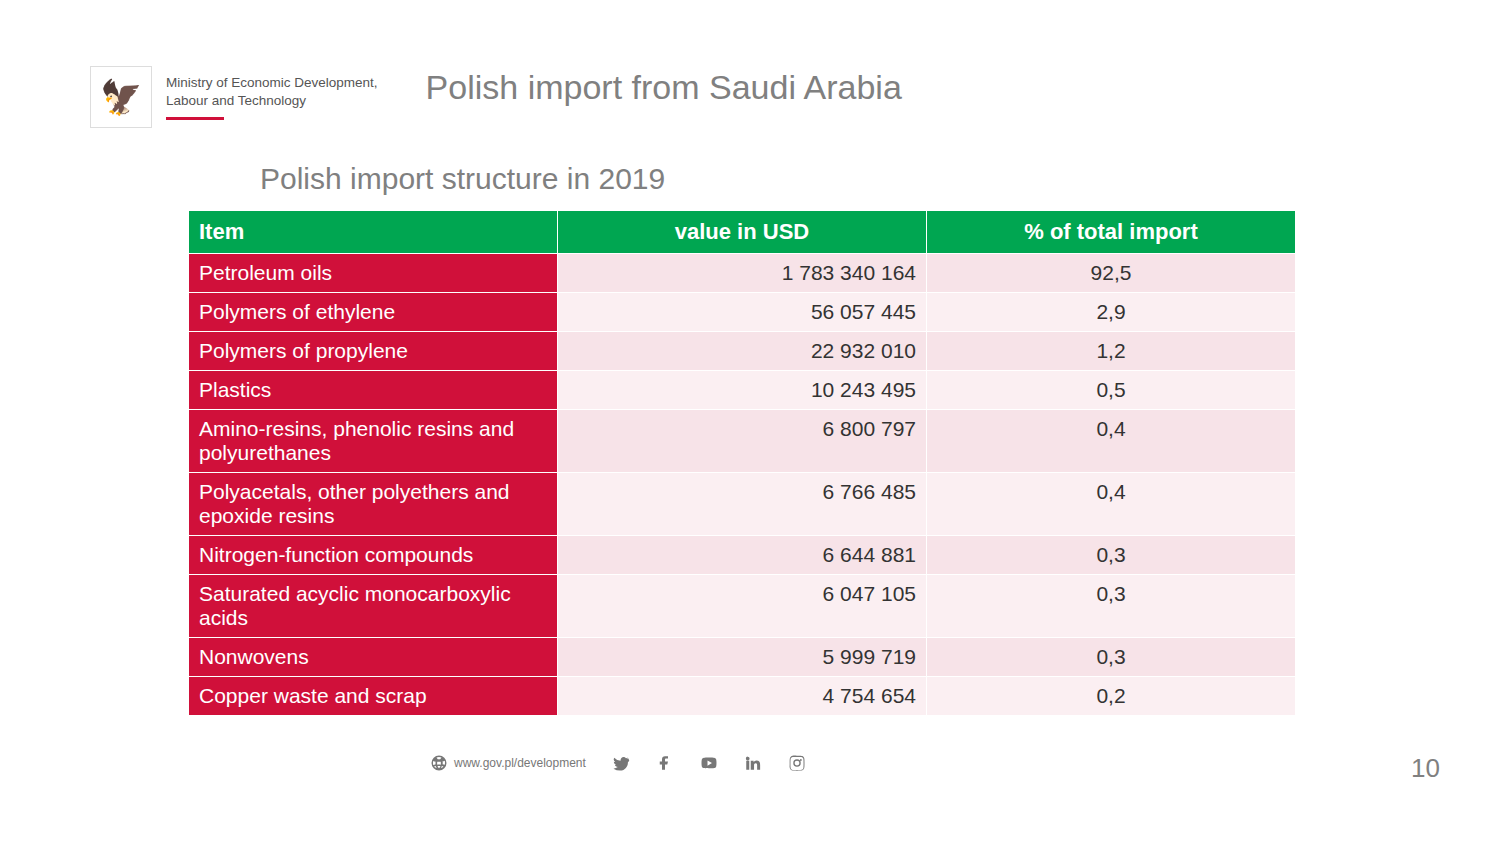🦅
Ministry of Economic Development,
Labour and Technology
Polish import from Saudi Arabia
Polish import structure in 2019
| Item | value in USD | % of total import |
| --- | --- | --- |
| Petroleum oils | 1 783 340 164 | 92,5 |
| Polymers of ethylene | 56 057 445 | 2,9 |
| Polymers of propylene | 22 932 010 | 1,2 |
| Plastics | 10 243 495 | 0,5 |
| Amino-resins, phenolic resins and polyurethanes | 6 800 797 | 0,4 |
| Polyacetals, other polyethers and epoxide resins | 6 766 485 | 0,4 |
| Nitrogen-function compounds | 6 644 881 | 0,3 |
| Saturated acyclic monocarboxylic acids | 6 047 105 | 0,3 |
| Nonwovens | 5 999 719 | 0,3 |
| Copper waste and scrap | 4 754 654 | 0,2 |
www.gov.pl/development
10